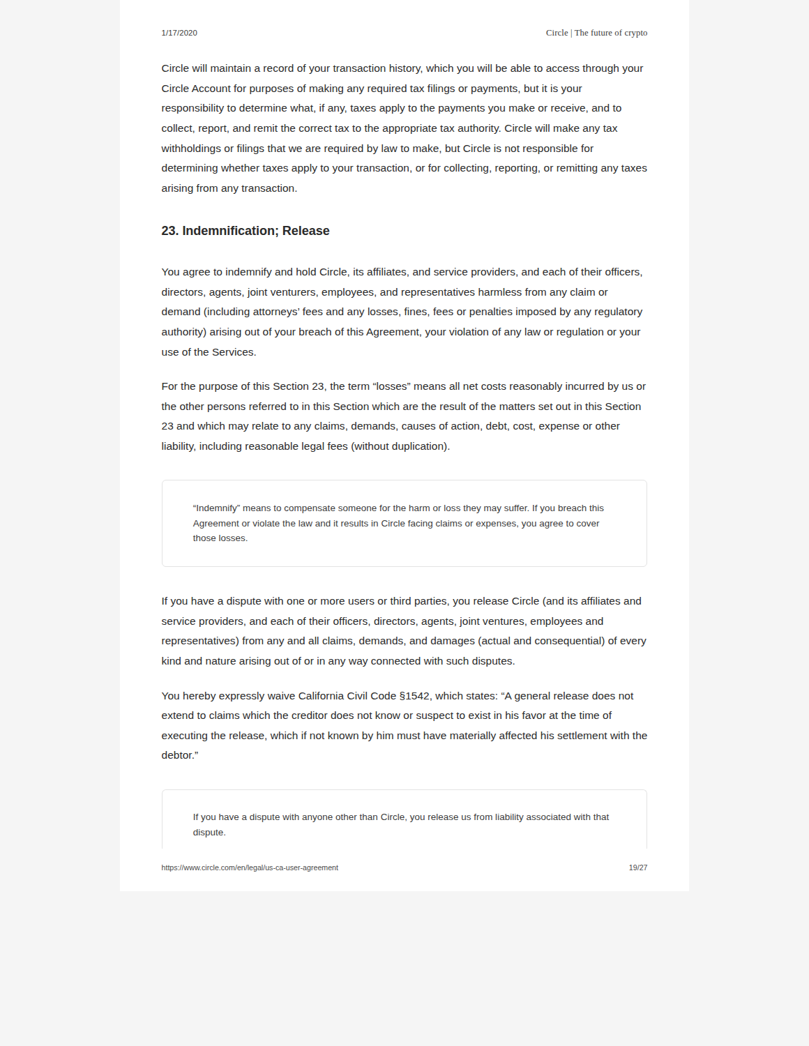1/17/2020 Circle | The future of crypto
Circle will maintain a record of your transaction history, which you will be able to access through your Circle Account for purposes of making any required tax filings or payments, but it is your responsibility to determine what, if any, taxes apply to the payments you make or receive, and to collect, report, and remit the correct tax to the appropriate tax authority. Circle will make any tax withholdings or filings that we are required by law to make, but Circle is not responsible for determining whether taxes apply to your transaction, or for collecting, reporting, or remitting any taxes arising from any transaction.
23. Indemnification; Release
You agree to indemnify and hold Circle, its affiliates, and service providers, and each of their officers, directors, agents, joint venturers, employees, and representatives harmless from any claim or demand (including attorneys’ fees and any losses, fines, fees or penalties imposed by any regulatory authority) arising out of your breach of this Agreement, your violation of any law or regulation or your use of the Services.
For the purpose of this Section 23, the term “losses” means all net costs reasonably incurred by us or the other persons referred to in this Section which are the result of the matters set out in this Section 23 and which may relate to any claims, demands, causes of action, debt, cost, expense or other liability, including reasonable legal fees (without duplication).
“Indemnify” means to compensate someone for the harm or loss they may suffer. If you breach this Agreement or violate the law and it results in Circle facing claims or expenses, you agree to cover those losses.
If you have a dispute with one or more users or third parties, you release Circle (and its affiliates and service providers, and each of their officers, directors, agents, joint ventures, employees and representatives) from any and all claims, demands, and damages (actual and consequential) of every kind and nature arising out of or in any way connected with such disputes.
You hereby expressly waive California Civil Code §1542, which states: “A general release does not extend to claims which the creditor does not know or suspect to exist in his favor at the time of executing the release, which if not known by him must have materially affected his settlement with the debtor.”
If you have a dispute with anyone other than Circle, you release us from liability associated with that dispute.
https://www.circle.com/en/legal/us-ca-user-agreement 19/27